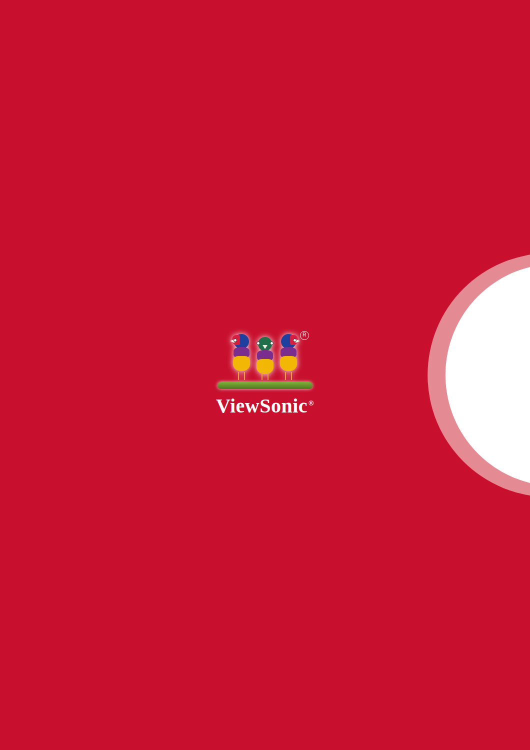R
ViewSonic®